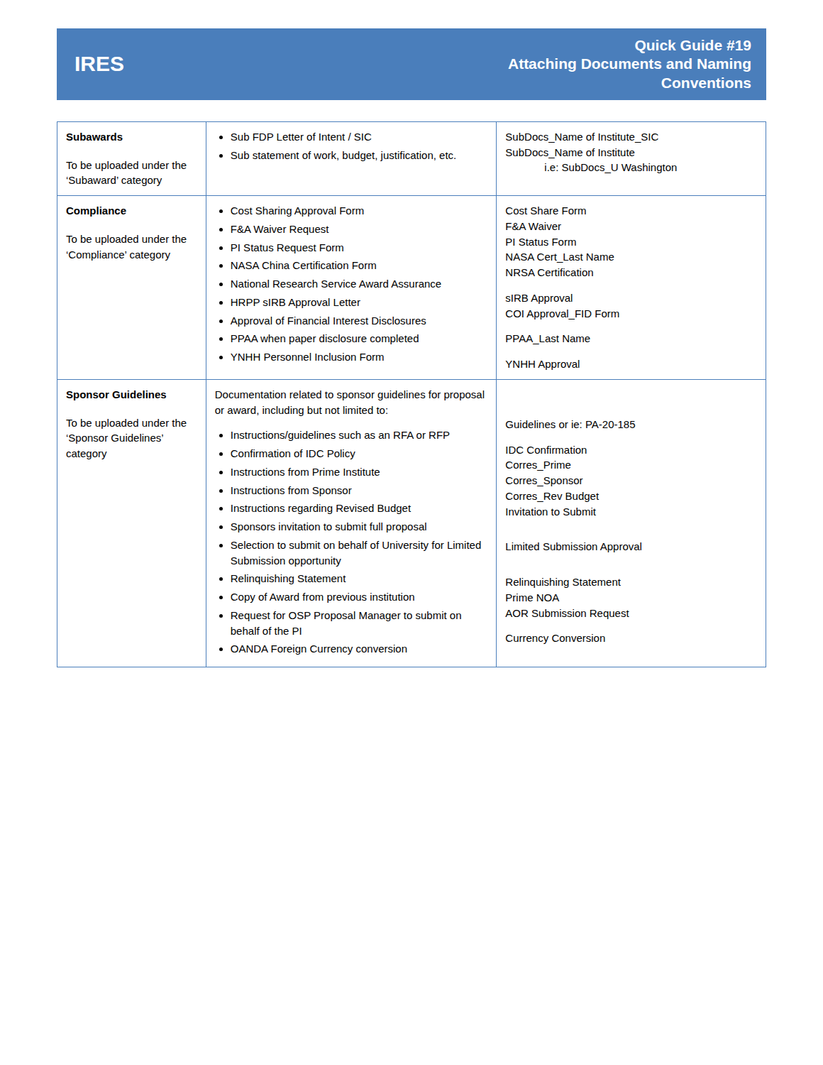IRES
Quick Guide #19
Attaching Documents and Naming
Conventions
| Subawards To be uploaded under the ‘Subaward’ category | Sub FDP Letter of Intent / SIC Sub statement of work, budget, justification, etc. | SubDocs_Name of Institute_SIC SubDocs_Name of Institute i.e: SubDocs_U Washington |
| Compliance To be uploaded under the ‘Compliance’ category | Cost Sharing Approval Form F&A Waiver Request PI Status Request Form NASA China Certification Form National Research Service Award Assurance HRPP sIRB Approval Letter Approval of Financial Interest Disclosures PPAA when paper disclosure completed YNHH Personnel Inclusion Form | Cost Share Form F&A Waiver PI Status Form NASA Cert_Last Name NRSA Certification sIRB Approval COI Approval_FID Form PPAA_Last Name YNHH Approval |
| Sponsor Guidelines To be uploaded under the ‘Sponsor Guidelines’ category | Documentation related to sponsor guidelines for proposal or award, including but not limited to: Instructions/guidelines such as an RFA or RFP Confirmation of IDC Policy Instructions from Prime Institute Instructions from Sponsor Instructions regarding Revised Budget Sponsors invitation to submit full proposal Selection to submit on behalf of University for Limited Submission opportunity Relinquishing Statement Copy of Award from previous institution Request for OSP Proposal Manager to submit on behalf of the PI OANDA Foreign Currency conversion | Guidelines or ie: PA-20-185 IDC Confirmation Corres_Prime Corres_Sponsor Corres_Rev Budget Invitation to Submit Limited Submission Approval Relinquishing Statement Prime NOA AOR Submission Request Currency Conversion |